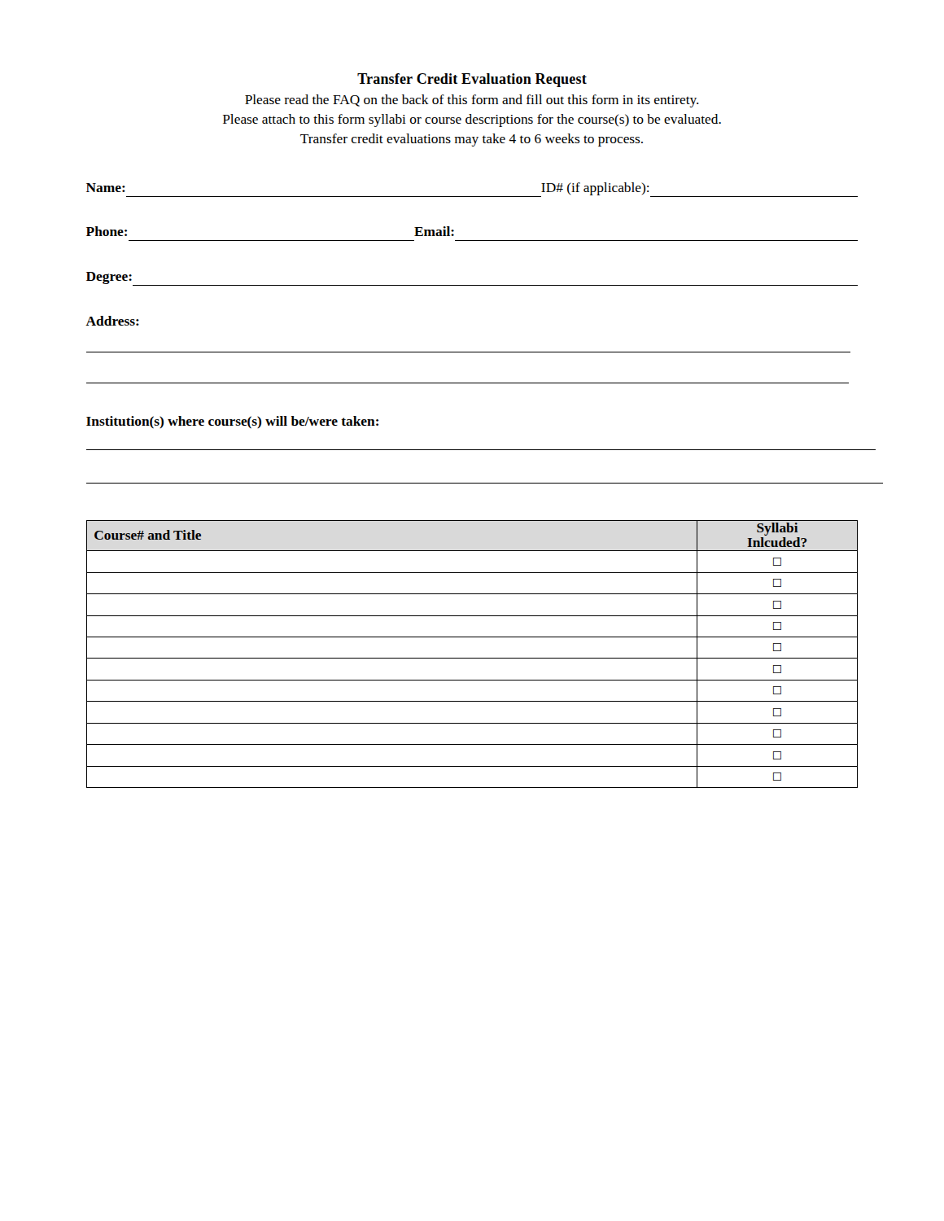Transfer Credit Evaluation Request
Please read the FAQ on the back of this form and fill out this form in its entirety.
Please attach to this form syllabi or course descriptions for the course(s) to be evaluated.
Transfer credit evaluations may take 4 to 6 weeks to process.
Name: ID# (if applicable):
Phone: Email:
Degree:
Address:
Institution(s) where course(s) will be/were taken:
| Course# and Title | Syllabi Inlcuded? |
| --- | --- |
| | ☐ |
| | ☐ |
| | ☐ |
| | ☐ |
| | ☐ |
| | ☐ |
| | ☐ |
| | ☐ |
| | ☐ |
| | ☐ |
| | ☐ |